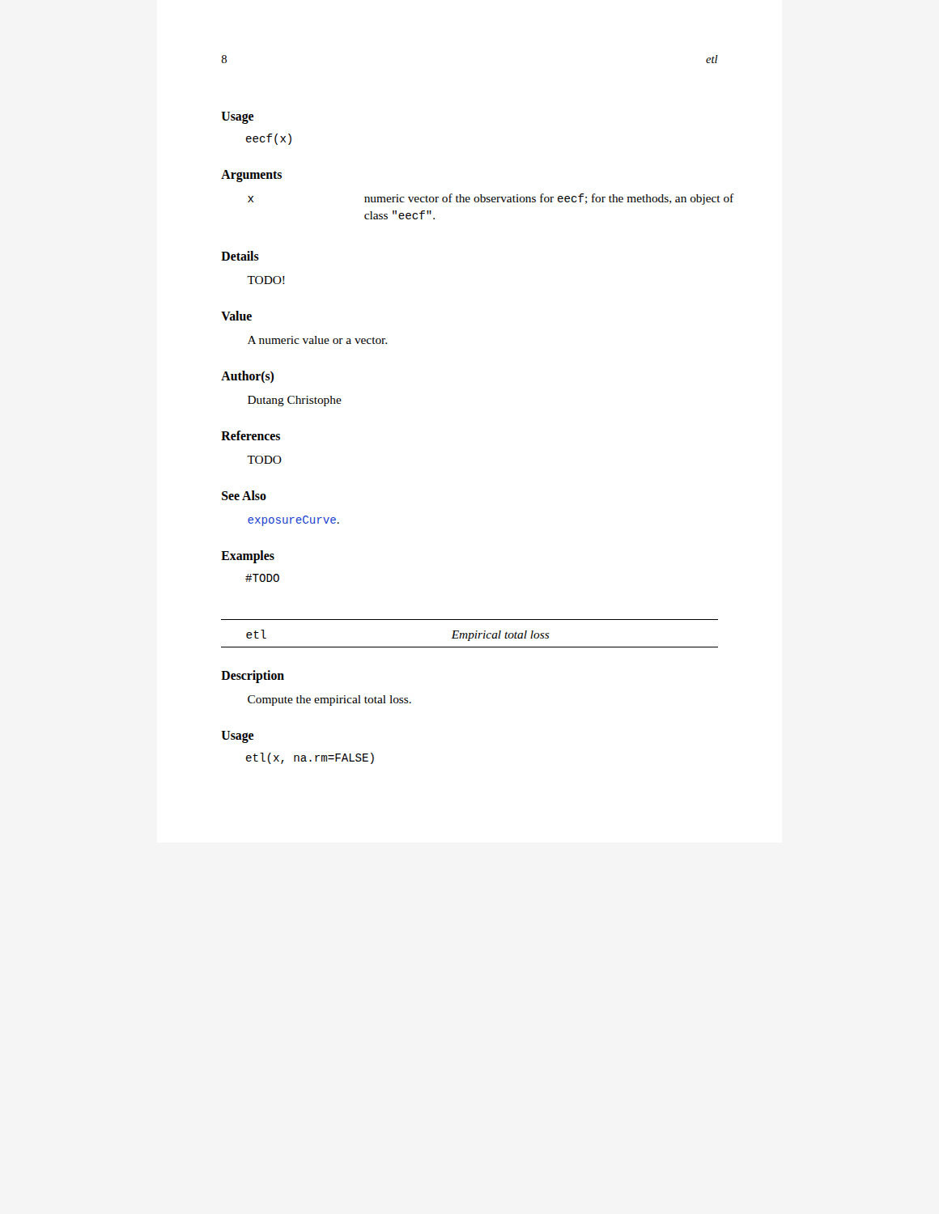8 etl
Usage
eecf(x)
Arguments
| x | numeric vector of the observations for eecf ; for the methods, an object of class "eecf" . |
Details
TODO!
Value
A numeric value or a vector.
Author(s)
Dutang Christophe
References
TODO
See Also
exposureCurve.
Examples
#TODO
etl Empirical total loss
Description
Compute the empirical total loss.
Usage
etl(x, na.rm=FALSE)